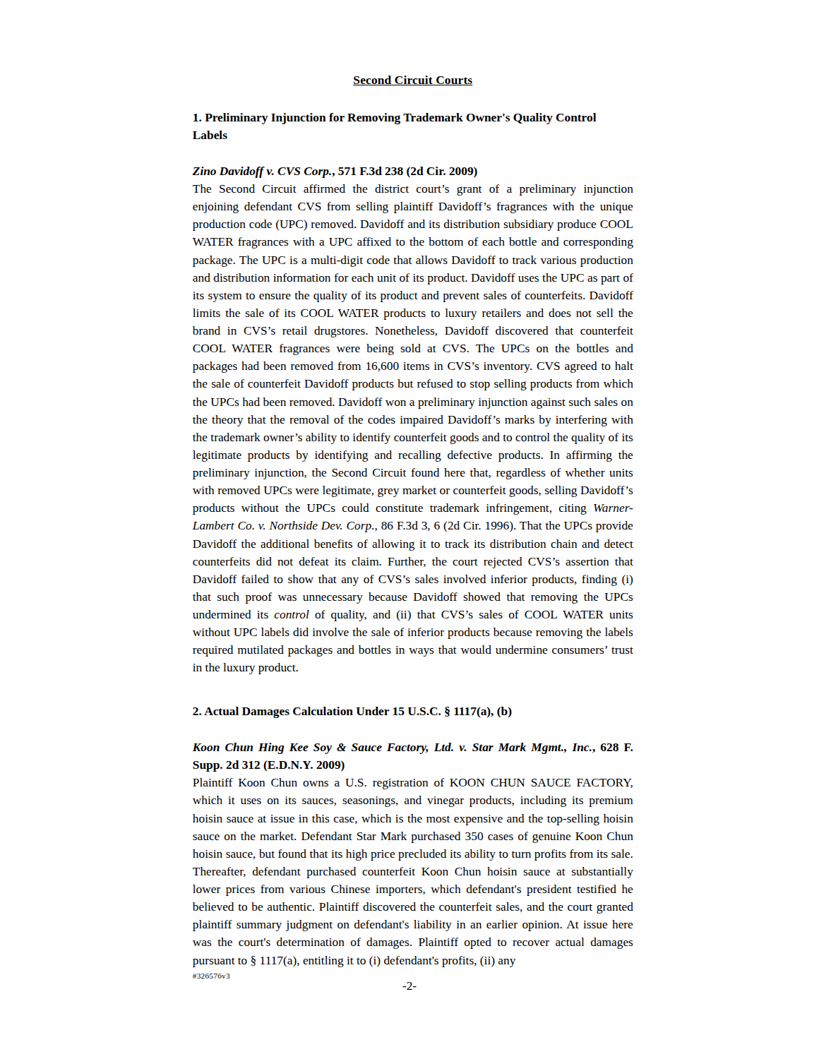Second Circuit Courts
1. Preliminary Injunction for Removing Trademark Owner's Quality Control Labels
Zino Davidoff v. CVS Corp., 571 F.3d 238 (2d Cir. 2009)
The Second Circuit affirmed the district court’s grant of a preliminary injunction enjoining defendant CVS from selling plaintiff Davidoff’s fragrances with the unique production code (UPC) removed. Davidoff and its distribution subsidiary produce COOL WATER fragrances with a UPC affixed to the bottom of each bottle and corresponding package. The UPC is a multi-digit code that allows Davidoff to track various production and distribution information for each unit of its product. Davidoff uses the UPC as part of its system to ensure the quality of its product and prevent sales of counterfeits. Davidoff limits the sale of its COOL WATER products to luxury retailers and does not sell the brand in CVS’s retail drugstores. Nonetheless, Davidoff discovered that counterfeit COOL WATER fragrances were being sold at CVS. The UPCs on the bottles and packages had been removed from 16,600 items in CVS’s inventory. CVS agreed to halt the sale of counterfeit Davidoff products but refused to stop selling products from which the UPCs had been removed. Davidoff won a preliminary injunction against such sales on the theory that the removal of the codes impaired Davidoff’s marks by interfering with the trademark owner’s ability to identify counterfeit goods and to control the quality of its legitimate products by identifying and recalling defective products. In affirming the preliminary injunction, the Second Circuit found here that, regardless of whether units with removed UPCs were legitimate, grey market or counterfeit goods, selling Davidoff’s products without the UPCs could constitute trademark infringement, citing Warner-Lambert Co. v. Northside Dev. Corp., 86 F.3d 3, 6 (2d Cir. 1996). That the UPCs provide Davidoff the additional benefits of allowing it to track its distribution chain and detect counterfeits did not defeat its claim. Further, the court rejected CVS’s assertion that Davidoff failed to show that any of CVS’s sales involved inferior products, finding (i) that such proof was unnecessary because Davidoff showed that removing the UPCs undermined its control of quality, and (ii) that CVS’s sales of COOL WATER units without UPC labels did involve the sale of inferior products because removing the labels required mutilated packages and bottles in ways that would undermine consumers’ trust in the luxury product.
2. Actual Damages Calculation Under 15 U.S.C. § 1117(a), (b)
Koon Chun Hing Kee Soy & Sauce Factory, Ltd. v. Star Mark Mgmt., Inc., 628 F. Supp. 2d 312 (E.D.N.Y. 2009)
Plaintiff Koon Chun owns a U.S. registration of KOON CHUN SAUCE FACTORY, which it uses on its sauces, seasonings, and vinegar products, including its premium hoisin sauce at issue in this case, which is the most expensive and the top-selling hoisin sauce on the market. Defendant Star Mark purchased 350 cases of genuine Koon Chun hoisin sauce, but found that its high price precluded its ability to turn profits from its sale. Thereafter, defendant purchased counterfeit Koon Chun hoisin sauce at substantially lower prices from various Chinese importers, which defendant's president testified he believed to be authentic. Plaintiff discovered the counterfeit sales, and the court granted plaintiff summary judgment on defendant's liability in an earlier opinion. At issue here was the court's determination of damages. Plaintiff opted to recover actual damages pursuant to § 1117(a), entitling it to (i) defendant's profits, (ii) any
#326576v3
-2-